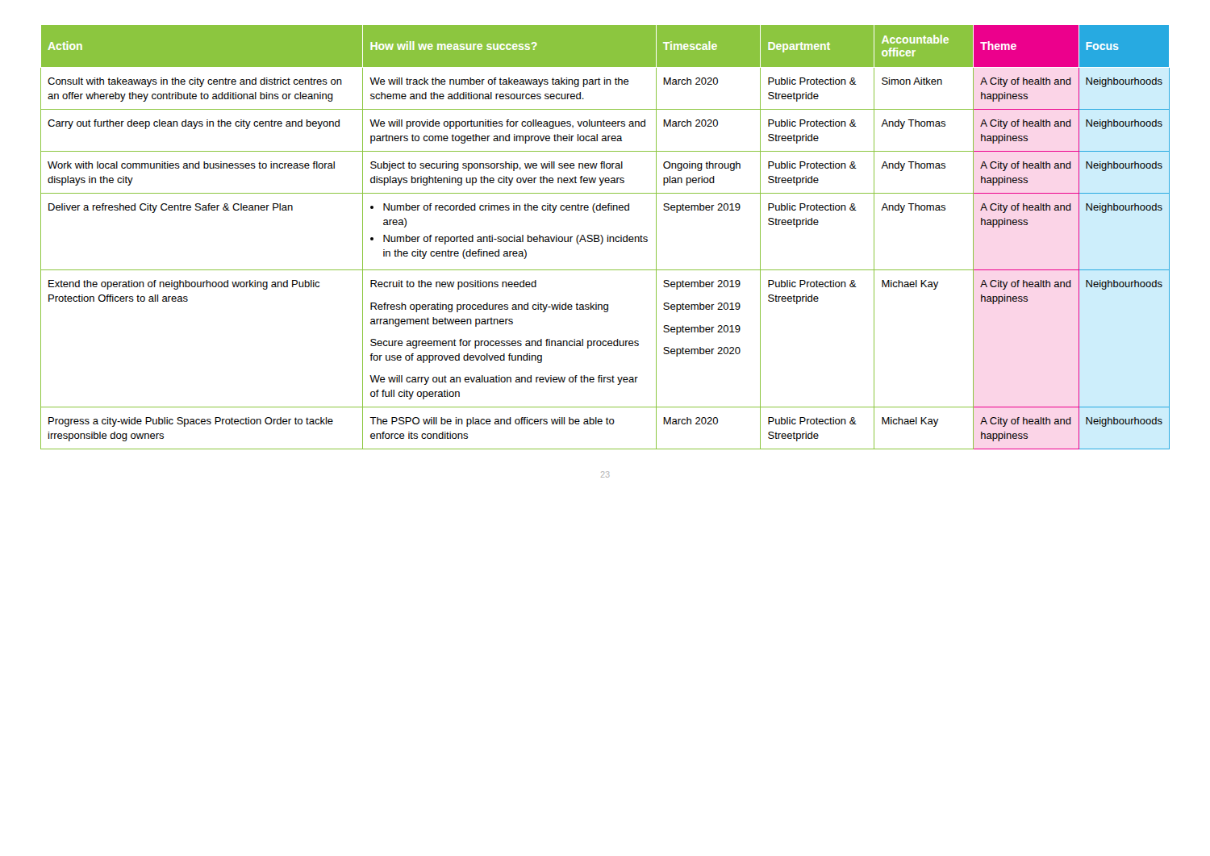| Action | How will we measure success? | Timescale | Department | Accountable officer | Theme | Focus |
| --- | --- | --- | --- | --- | --- | --- |
| Consult with takeaways in the city centre and district centres on an offer whereby they contribute to additional bins or cleaning | We will track the number of takeaways taking part in the scheme and the additional resources secured. | March 2020 | Public Protection & Streetpride | Simon Aitken | A City of health and happiness | Neighbourhoods |
| Carry out further deep clean days in the city centre and beyond | We will provide opportunities for colleagues, volunteers and partners to come together and improve their local area | March 2020 | Public Protection & Streetpride | Andy Thomas | A City of health and happiness | Neighbourhoods |
| Work with local communities and businesses to increase floral displays in the city | Subject to securing sponsorship, we will see new floral displays brightening up the city over the next few years | Ongoing through plan period | Public Protection & Streetpride | Andy Thomas | A City of health and happiness | Neighbourhoods |
| Deliver a refreshed City Centre Safer & Cleaner Plan | Number of recorded crimes in the city centre (defined area) Number of reported anti-social behaviour (ASB) incidents in the city centre (defined area) | September 2019 | Public Protection & Streetpride | Andy Thomas | A City of health and happiness | Neighbourhoods |
| Extend the operation of neighbourhood working and Public Protection Officers to all areas | Recruit to the new positions needed Refresh operating procedures and city-wide tasking arrangement between partners Secure agreement for processes and financial procedures for use of approved devolved funding We will carry out an evaluation and review of the first year of full city operation | September 2019 September 2019 September 2019 September 2020 | Public Protection & Streetpride | Michael Kay | A City of health and happiness | Neighbourhoods |
| Progress a city-wide Public Spaces Protection Order to tackle irresponsible dog owners | The PSPO will be in place and officers will be able to enforce its conditions | March 2020 | Public Protection & Streetpride | Michael Kay | A City of health and happiness | Neighbourhoods |
23